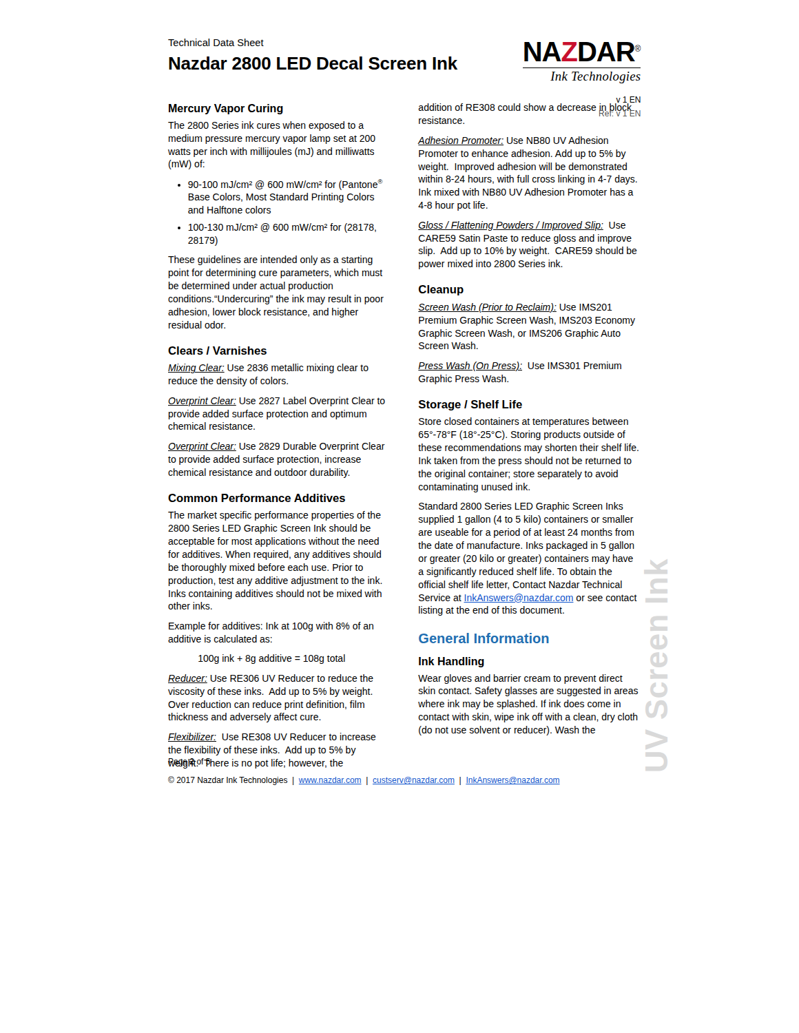Technical Data Sheet
Nazdar 2800 LED Decal Screen Ink
NAZDAR®
Ink Technologies
v 1 EN
Ref: v 1 EN
Mercury Vapor Curing
The 2800 Series ink cures when exposed to a medium pressure mercury vapor lamp set at 200 watts per inch with millijoules (mJ) and milliwatts (mW) of:
90-100 mJ/cm² @ 600 mW/cm² for (Pantone® Base Colors, Most Standard Printing Colors and Halftone colors
100-130 mJ/cm² @ 600 mW/cm² for (28178, 28179)
These guidelines are intended only as a starting point for determining cure parameters, which must be determined under actual production conditions.“Undercuring” the ink may result in poor adhesion, lower block resistance, and higher residual odor.
Clears / Varnishes
Mixing Clear: Use 2836 metallic mixing clear to reduce the density of colors.
Overprint Clear: Use 2827 Label Overprint Clear to provide added surface protection and optimum chemical resistance.
Overprint Clear: Use 2829 Durable Overprint Clear to provide added surface protection, increase chemical resistance and outdoor durability.
Common Performance Additives
The market specific performance properties of the 2800 Series LED Graphic Screen Ink should be acceptable for most applications without the need for additives. When required, any additives should be thoroughly mixed before each use. Prior to production, test any additive adjustment to the ink. Inks containing additives should not be mixed with other inks.
Example for additives: Ink at 100g with 8% of an additive is calculated as:
100g ink + 8g additive = 108g total
Reducer: Use RE306 UV Reducer to reduce the viscosity of these inks. Add up to 5% by weight. Over reduction can reduce print definition, film thickness and adversely affect cure.
Flexibilizer: Use RE308 UV Reducer to increase the flexibility of these inks. Add up to 5% by weight. There is no pot life; however, the
addition of RE308 could show a decrease in block resistance.
Adhesion Promoter: Use NB80 UV Adhesion Promoter to enhance adhesion. Add up to 5% by weight. Improved adhesion will be demonstrated within 8-24 hours, with full cross linking in 4-7 days. Ink mixed with NB80 UV Adhesion Promoter has a 4-8 hour pot life.
Gloss / Flattening Powders / Improved Slip: Use CARE59 Satin Paste to reduce gloss and improve slip. Add up to 10% by weight. CARE59 should be power mixed into 2800 Series ink.
Cleanup
Screen Wash (Prior to Reclaim): Use IMS201 Premium Graphic Screen Wash, IMS203 Economy Graphic Screen Wash, or IMS206 Graphic Auto Screen Wash.
Press Wash (On Press): Use IMS301 Premium Graphic Press Wash.
Storage / Shelf Life
Store closed containers at temperatures between 65°-78°F (18°-25°C). Storing products outside of these recommendations may shorten their shelf life. Ink taken from the press should not be returned to the original container; store separately to avoid contaminating unused ink.
Standard 2800 Series LED Graphic Screen Inks supplied 1 gallon (4 to 5 kilo) containers or smaller are useable for a period of at least 24 months from the date of manufacture. Inks packaged in 5 gallon or greater (20 kilo or greater) containers may have a significantly reduced shelf life. To obtain the official shelf life letter, Contact Nazdar Technical Service at InkAnswers@nazdar.com or see contact listing at the end of this document.
General Information
Ink Handling
Wear gloves and barrier cream to prevent direct skin contact. Safety glasses are suggested in areas where ink may be splashed. If ink does come in contact with skin, wipe ink off with a clean, dry cloth (do not use solvent or reducer). Wash the
UV Screen Ink
Page 2 of 5
© 2017 Nazdar Ink Technologies | www.nazdar.com | custserv@nazdar.com | InkAnswers@nazdar.com